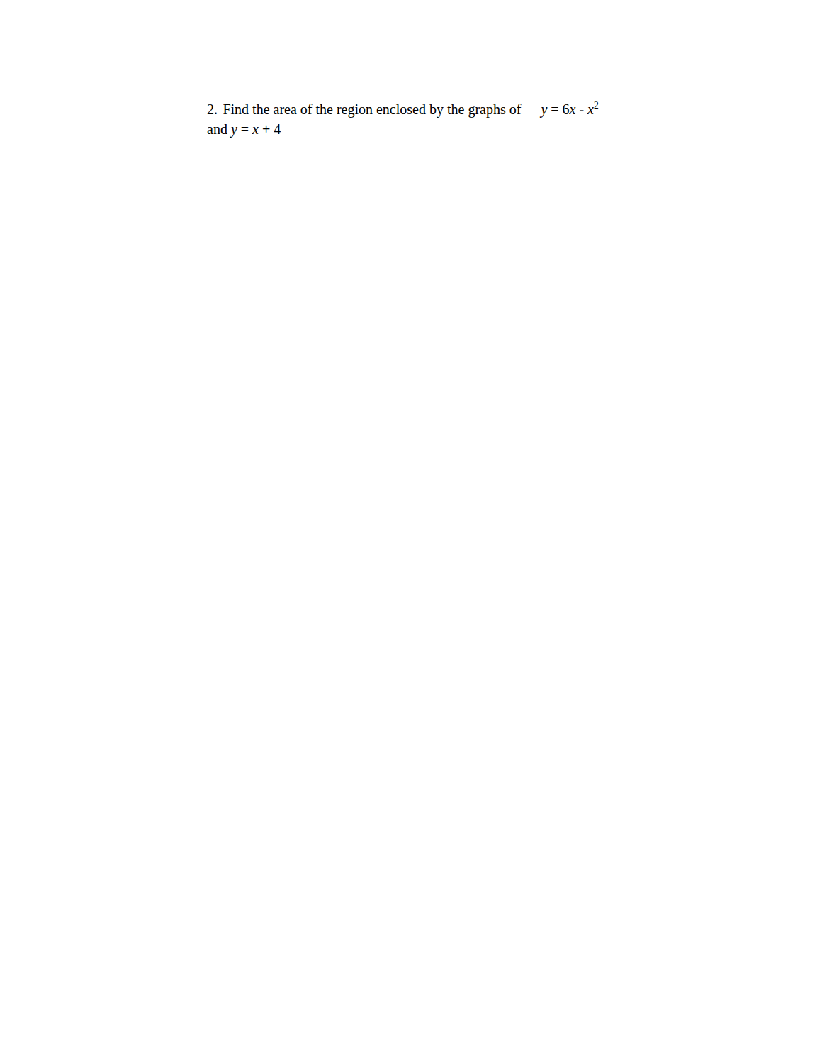2. Find the area of the region enclosed by the graphs of y = 6 x - x2 and y = x + 4